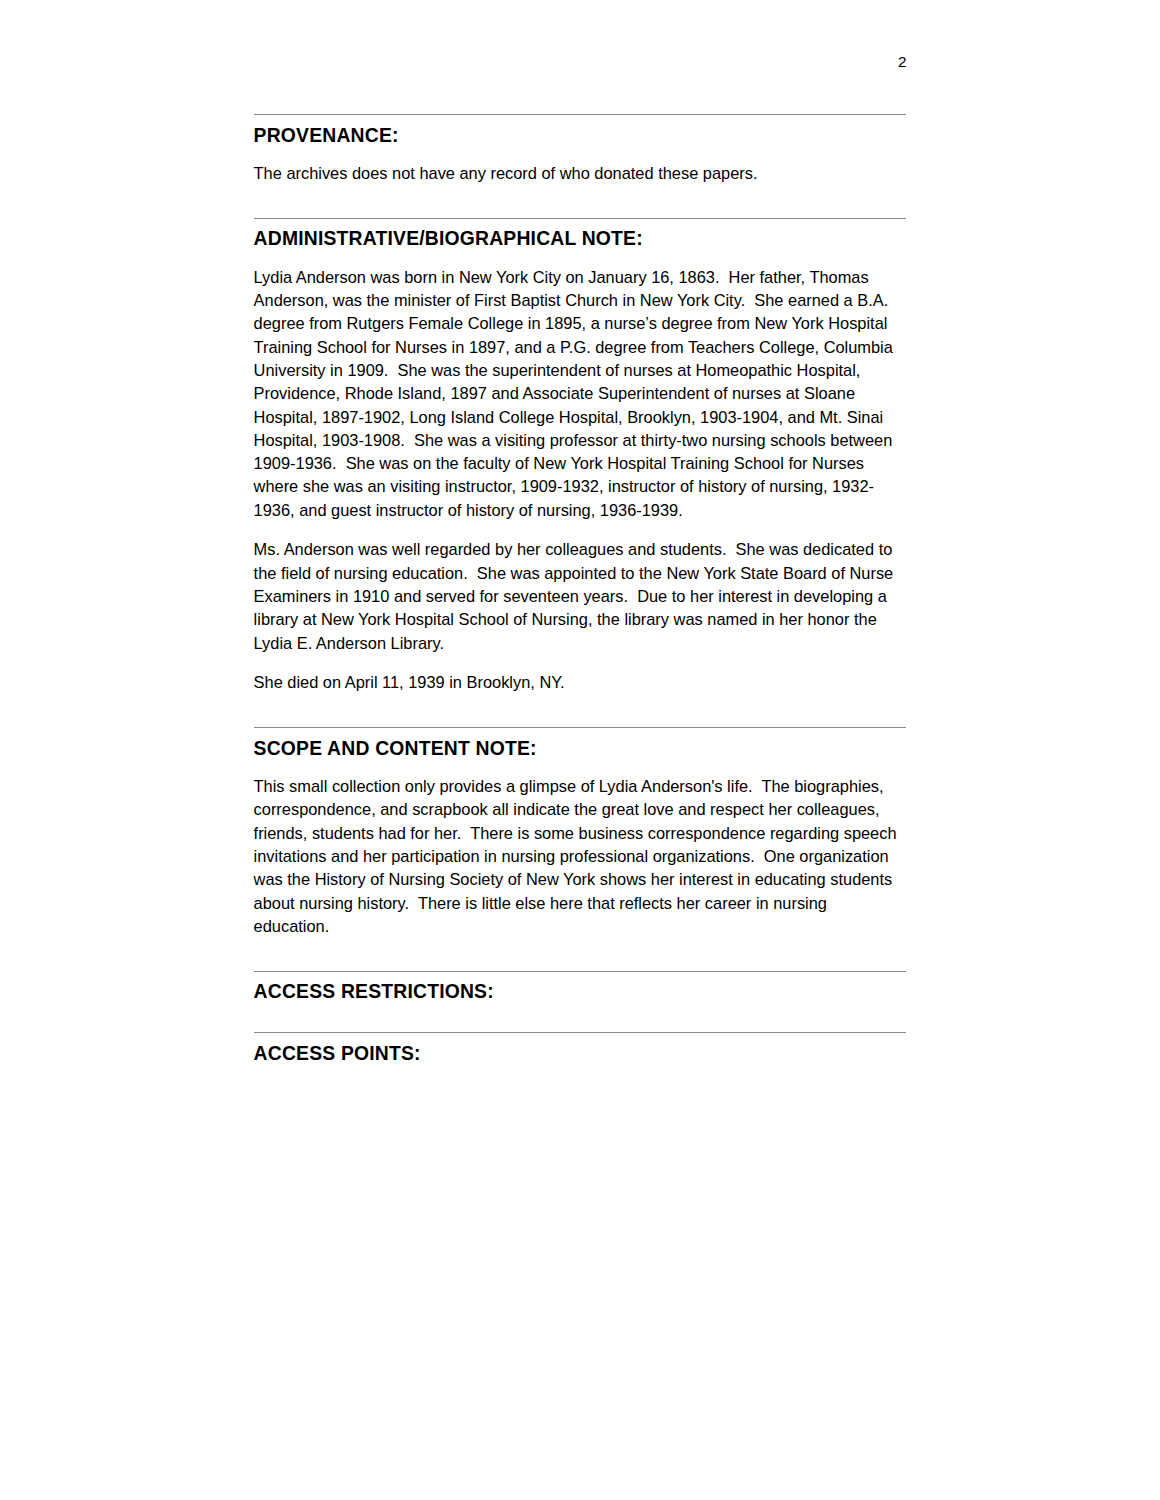2
PROVENANCE:
The archives does not have any record of who donated these papers.
ADMINISTRATIVE/BIOGRAPHICAL NOTE:
Lydia Anderson was born in New York City on January 16, 1863. Her father, Thomas Anderson, was the minister of First Baptist Church in New York City. She earned a B.A. degree from Rutgers Female College in 1895, a nurse’s degree from New York Hospital Training School for Nurses in 1897, and a P.G. degree from Teachers College, Columbia University in 1909. She was the superintendent of nurses at Homeopathic Hospital, Providence, Rhode Island, 1897 and Associate Superintendent of nurses at Sloane Hospital, 1897-1902, Long Island College Hospital, Brooklyn, 1903-1904, and Mt. Sinai Hospital, 1903-1908. She was a visiting professor at thirty-two nursing schools between 1909-1936. She was on the faculty of New York Hospital Training School for Nurses where she was an visiting instructor, 1909-1932, instructor of history of nursing, 1932-1936, and guest instructor of history of nursing, 1936-1939.
Ms. Anderson was well regarded by her colleagues and students. She was dedicated to the field of nursing education. She was appointed to the New York State Board of Nurse Examiners in 1910 and served for seventeen years. Due to her interest in developing a library at New York Hospital School of Nursing, the library was named in her honor the Lydia E. Anderson Library.
She died on April 11, 1939 in Brooklyn, NY.
SCOPE AND CONTENT NOTE:
This small collection only provides a glimpse of Lydia Anderson's life. The biographies, correspondence, and scrapbook all indicate the great love and respect her colleagues, friends, students had for her. There is some business correspondence regarding speech invitations and her participation in nursing professional organizations. One organization was the History of Nursing Society of New York shows her interest in educating students about nursing history. There is little else here that reflects her career in nursing education.
ACCESS RESTRICTIONS:
ACCESS POINTS: